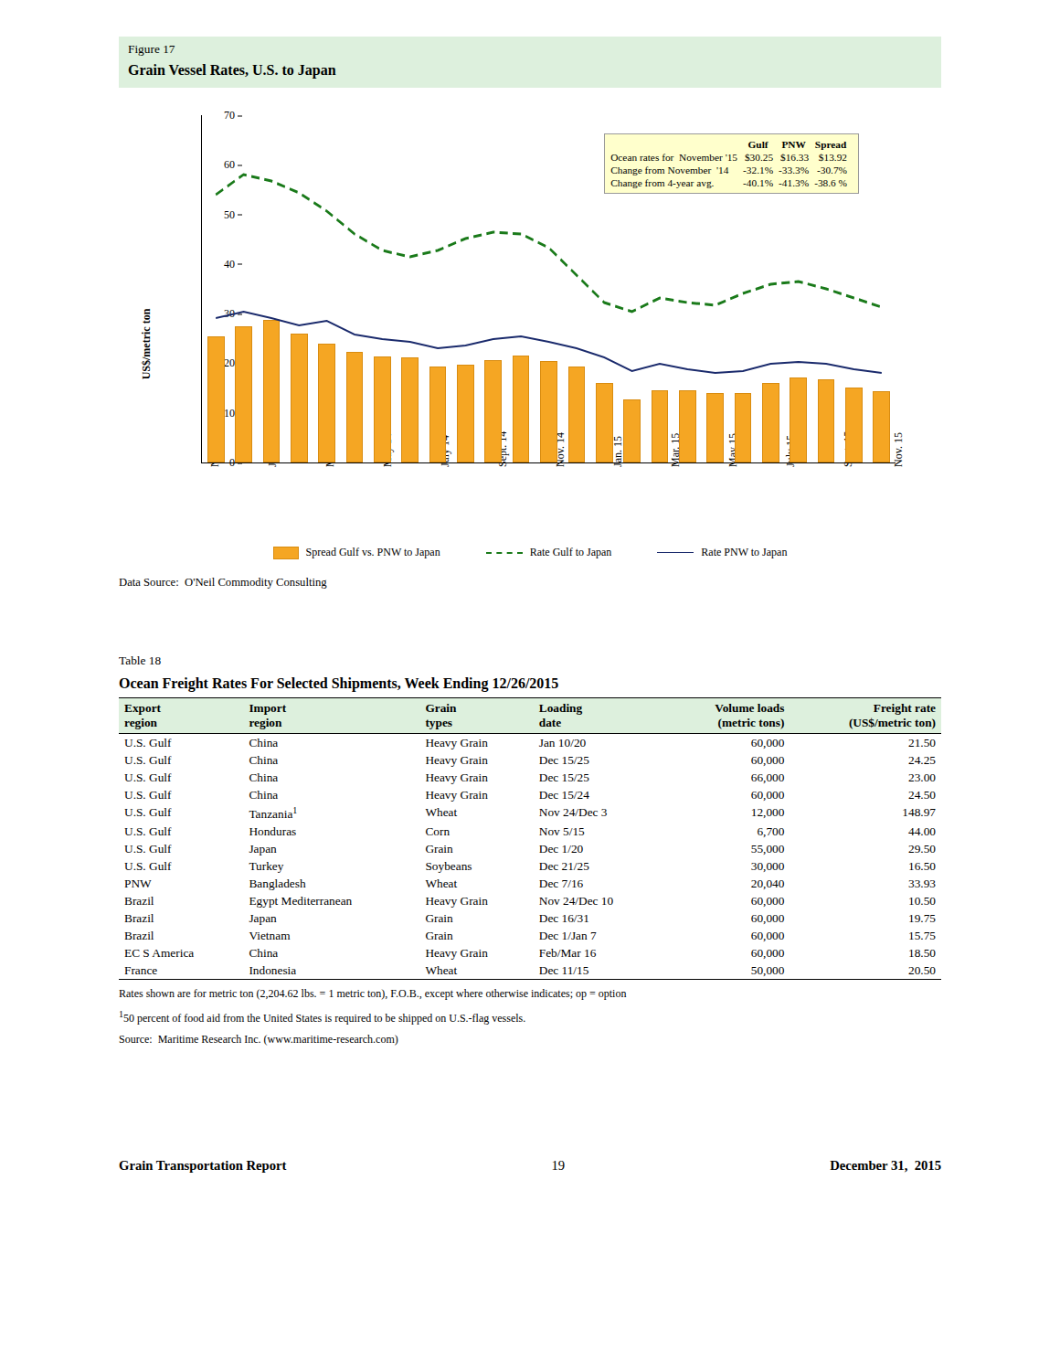Figure 17
Grain Vessel Rates, U.S. to Japan
US$/metric ton
70
60
50
40
30
20
10
0
| | Gulf | PNW | Spread |
| Ocean rates for November '15 | $30.25 | $16.33 | $13.92 |
| Change from November '14 | -32.1% | -33.3% | -30.7% |
| Change from 4-year avg. | -40.1% | -41.3% | -38.6 % |
Nov. 13 Jan. 14 Mar. 14 May 14 July 14 Sept. 14 Nov. 14 Jan. 15 Mar. 15 May 15 July 15 Sept. 15 Nov. 15
Spread Gulf vs. PNW to Japan
Rate Gulf to Japan
Rate PNW to Japan
Data Source: O'Neil Commodity Consulting
Table 18
Ocean Freight Rates For Selected Shipments, Week Ending 12/26/2015
| Export region | Import region | Grain types | Loading date | Volume loads (metric tons) | Freight rate (US$/metric ton) |
| --- | --- | --- | --- | --- | --- |
| U.S. Gulf | China | Heavy Grain | Jan 10/20 | 60,000 | 21.50 |
| U.S. Gulf | China | Heavy Grain | Dec 15/25 | 60,000 | 24.25 |
| U.S. Gulf | China | Heavy Grain | Dec 15/25 | 66,000 | 23.00 |
| U.S. Gulf | China | Heavy Grain | Dec 15/24 | 60,000 | 24.50 |
| U.S. Gulf | Tanzania 1 | Wheat | Nov 24/Dec 3 | 12,000 | 148.97 |
| U.S. Gulf | Honduras | Corn | Nov 5/15 | 6,700 | 44.00 |
| U.S. Gulf | Japan | Grain | Dec 1/20 | 55,000 | 29.50 |
| U.S. Gulf | Turkey | Soybeans | Dec 21/25 | 30,000 | 16.50 |
| PNW | Bangladesh | Wheat | Dec 7/16 | 20,040 | 33.93 |
| Brazil | Egypt Mediterranean | Heavy Grain | Nov 24/Dec 10 | 60,000 | 10.50 |
| Brazil | Japan | Grain | Dec 16/31 | 60,000 | 19.75 |
| Brazil | Vietnam | Grain | Dec 1/Jan 7 | 60,000 | 15.75 |
| EC S America | China | Heavy Grain | Feb/Mar 16 | 60,000 | 18.50 |
| France | Indonesia | Wheat | Dec 11/15 | 50,000 | 20.50 |
Rates shown are for metric ton (2,204.62 lbs. = 1 metric ton), F.O.B., except where otherwise indicates; op = option
150 percent of food aid from the United States is required to be shipped on U.S.-flag vessels.
Source: Maritime Research Inc. (www.maritime-research.com)
Grain Transportation Report
19
December 31, 2015